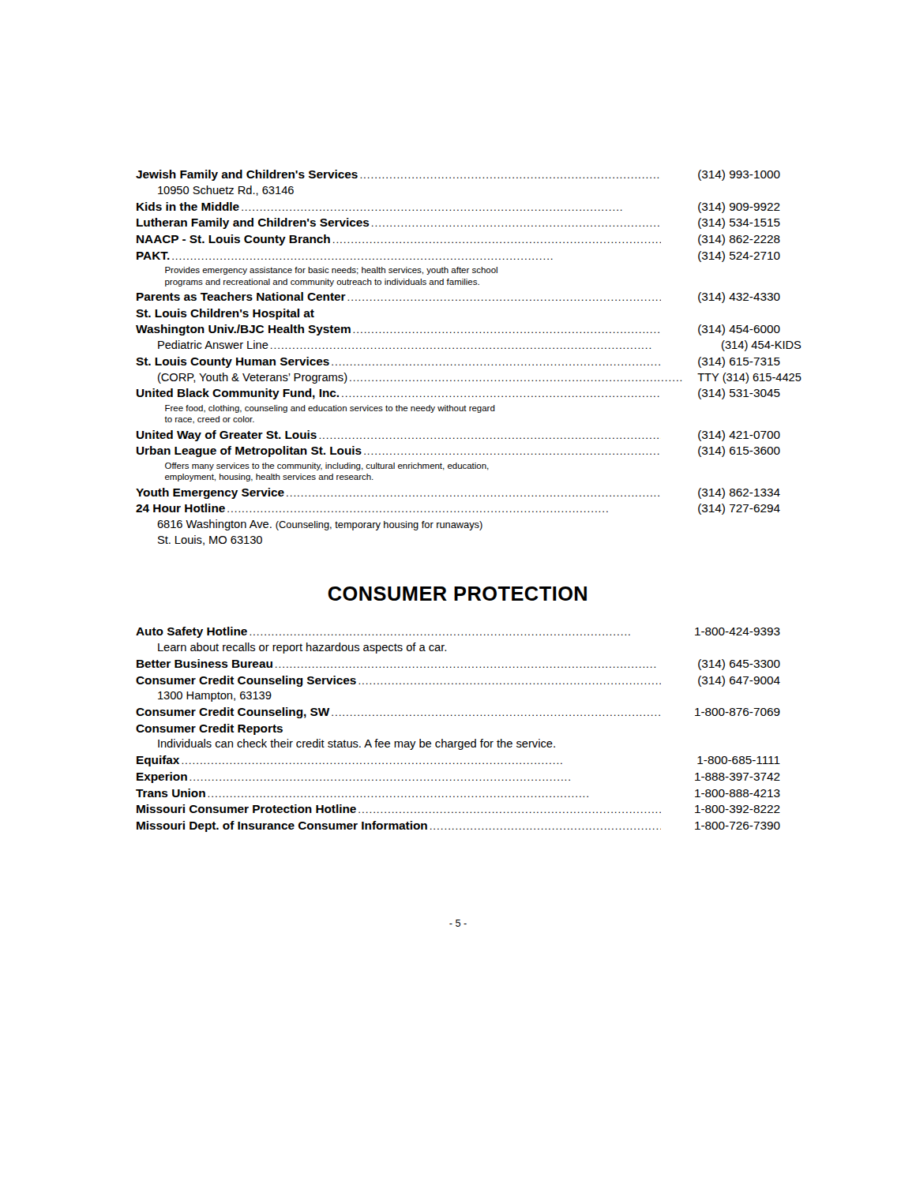Jewish Family and Children's Services ....................................................................................................... (314) 993-1000
10950 Schuetz Rd., 63146
Kids in the Middle ....................................................................................................... (314) 909-9922
Lutheran Family and Children's Services ....................................................................................................... (314) 534-1515
NAACP - St. Louis County Branch ....................................................................................................... (314) 862-2228
PAKT. ....................................................................................................... (314) 524-2710
Provides emergency assistance for basic needs; health services, youth after school
programs and recreational and community outreach to individuals and families.
Parents as Teachers National Center ....................................................................................................... (314) 432-4330
St. Louis Children's Hospital at
Washington Univ./BJC Health System ....................................................................................................... (314) 454-6000
Pediatric Answer Line ....................................................................................................... (314) 454-KIDS
St. Louis County Human Services ....................................................................................................... (314) 615-7315
(CORP, Youth & Veterans’ Programs) ....................................................................................................... TTY (314) 615-4425
United Black Community Fund, Inc. ....................................................................................................... (314) 531-3045
Free food, clothing, counseling and education services to the needy without regard
to race, creed or color.
United Way of Greater St. Louis ....................................................................................................... (314) 421-0700
Urban League of Metropolitan St. Louis ....................................................................................................... (314) 615-3600
Offers many services to the community, including, cultural enrichment, education,
employment, housing, health services and research.
Youth Emergency Service ....................................................................................................... (314) 862-1334
24 Hour Hotline ....................................................................................................... (314) 727-6294
6816 Washington Ave. (Counseling, temporary housing for runaways)
St. Louis, MO 63130
CONSUMER PROTECTION
Auto Safety Hotline ....................................................................................................... 1-800-424-9393
Learn about recalls or report hazardous aspects of a car.
Better Business Bureau ....................................................................................................... (314) 645-3300
Consumer Credit Counseling Services ....................................................................................................... (314) 647-9004
1300 Hampton, 63139
Consumer Credit Counseling, SW ....................................................................................................... 1-800-876-7069
Consumer Credit Reports
Individuals can check their credit status. A fee may be charged for the service.
Equifax ....................................................................................................... 1-800-685-1111
Experion ....................................................................................................... 1-888-397-3742
Trans Union ....................................................................................................... 1-800-888-4213
Missouri Consumer Protection Hotline ....................................................................................................... 1-800-392-8222
Missouri Dept. of Insurance Consumer Information ....................................................................................................... 1-800-726-7390
- 5 -